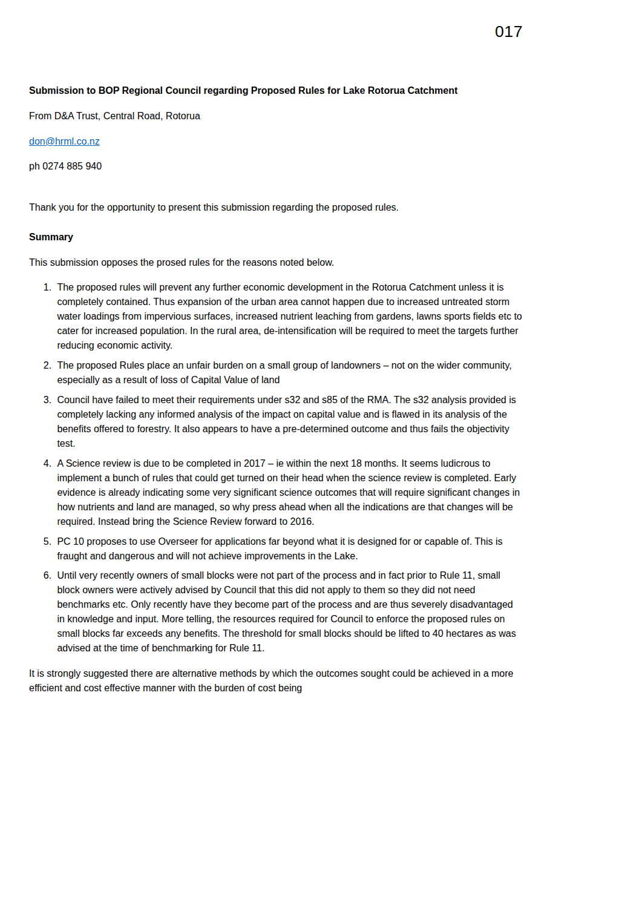017
Submission to BOP Regional Council regarding Proposed Rules for Lake Rotorua Catchment
From D&A Trust, Central Road, Rotorua
don@hrml.co.nz
ph 0274 885 940
Thank you for the opportunity to present this submission regarding the proposed rules.
Summary
This submission opposes the prosed rules for the reasons noted below.
The proposed rules will prevent any further economic development in the Rotorua Catchment unless it is completely contained. Thus expansion of the urban area cannot happen due to increased untreated storm water loadings from impervious surfaces, increased nutrient leaching from gardens, lawns sports fields etc to cater for increased population. In the rural area, de-intensification will be required to meet the targets further reducing economic activity.
The proposed Rules place an unfair burden on a small group of landowners – not on the wider community, especially as a result of loss of Capital Value of land
Council have failed to meet their requirements under s32 and s85 of the RMA. The s32 analysis provided is completely lacking any informed analysis of the impact on capital value and is flawed in its analysis of the benefits offered to forestry. It also appears to have a pre-determined outcome and thus fails the objectivity test.
A Science review is due to be completed in 2017 – ie within the next 18 months. It seems ludicrous to implement a bunch of rules that could get turned on their head when the science review is completed. Early evidence is already indicating some very significant science outcomes that will require significant changes in how nutrients and land are managed, so why press ahead when all the indications are that changes will be required. Instead bring the Science Review forward to 2016.
PC 10 proposes to use Overseer for applications far beyond what it is designed for or capable of. This is fraught and dangerous and will not achieve improvements in the Lake.
Until very recently owners of small blocks were not part of the process and in fact prior to Rule 11, small block owners were actively advised by Council that this did not apply to them so they did not need benchmarks etc. Only recently have they become part of the process and are thus severely disadvantaged in knowledge and input. More telling, the resources required for Council to enforce the proposed rules on small blocks far exceeds any benefits. The threshold for small blocks should be lifted to 40 hectares as was advised at the time of benchmarking for Rule 11.
It is strongly suggested there are alternative methods by which the outcomes sought could be achieved in a more efficient and cost effective manner with the burden of cost being